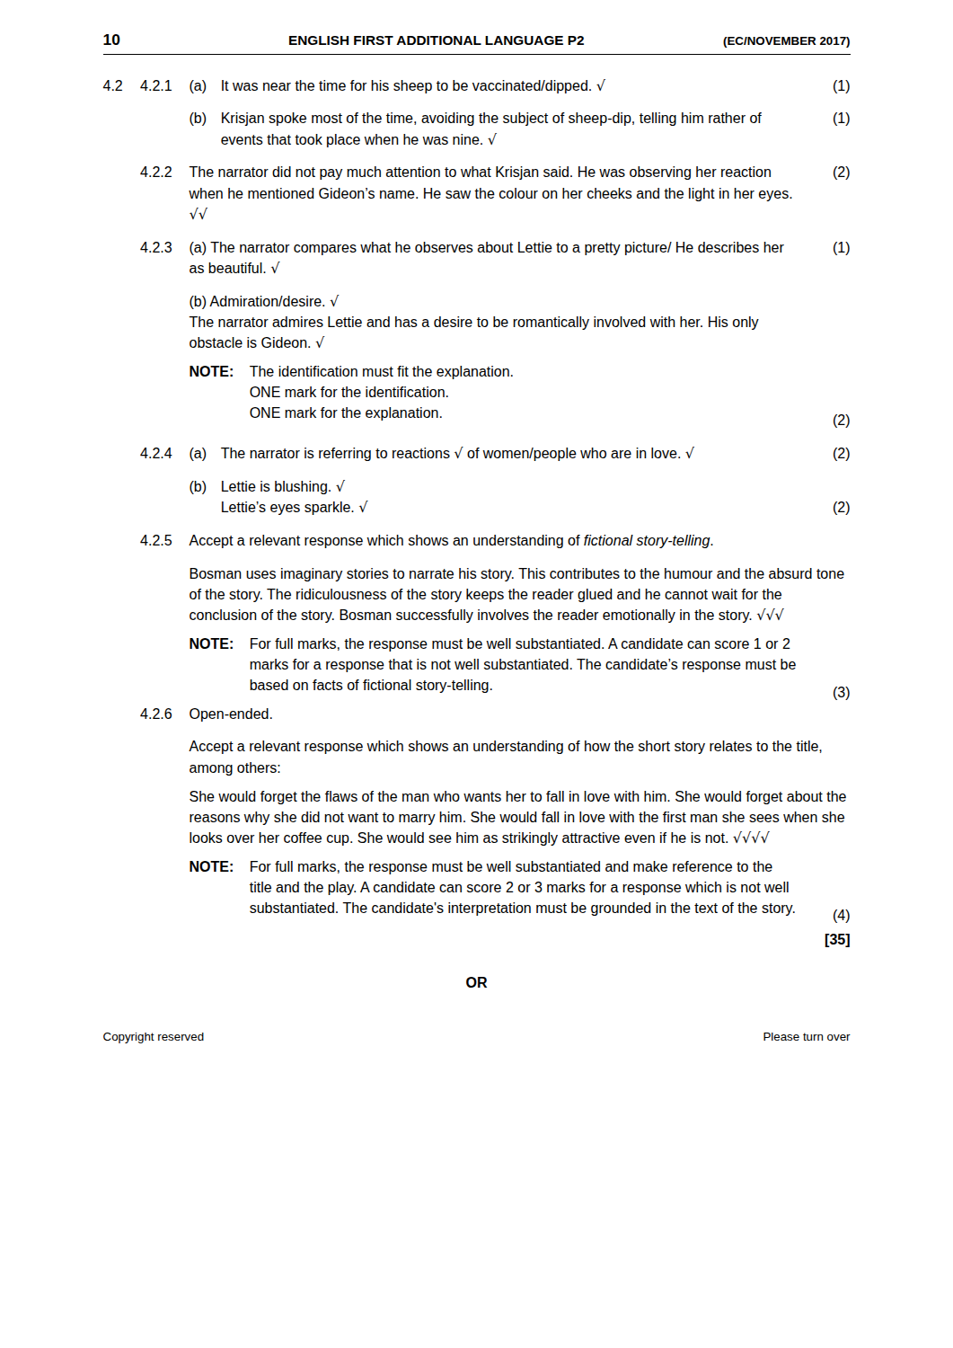10
ENGLISH FIRST ADDITIONAL LANGUAGE P2
(EC/NOVEMBER 2017)
4.2
4.2.1
(a)
It was near the time for his sheep to be vaccinated/dipped. √
(1)
(b)
Krisjan spoke most of the time, avoiding the subject of sheep-dip, telling him rather of events that took place when he was nine. √
(1)
4.2.2
The narrator did not pay much attention to what Krisjan said. He was observing her reaction when he mentioned Gideon’s name. He saw the colour on her cheeks and the light in her eyes. √√
(2)
4.2.3
(a) The narrator compares what he observes about Lettie to a pretty picture/ He describes her as beautiful. √
(1)
(b) Admiration/desire. √
The narrator admires Lettie and has a desire to be romantically involved with her. His only obstacle is Gideon. √
NOTE:
The identification must fit the explanation.
ONE mark for the identification.
ONE mark for the explanation.
(2)
4.2.4
(a)
The narrator is referring to reactions √ of women/people who are in love. √
(2)
(b)
Lettie is blushing. √
Lettie’s eyes sparkle. √
(2)
4.2.5
Accept a relevant response which shows an understanding of fictional story-telling.
Bosman uses imaginary stories to narrate his story. This contributes to the humour and the absurd tone of the story. The ridiculousness of the story keeps the reader glued and he cannot wait for the conclusion of the story. Bosman successfully involves the reader emotionally in the story. √√√
NOTE:
For full marks, the response must be well substantiated. A candidate can score 1 or 2 marks for a response that is not well substantiated. The candidate’s response must be based on facts of fictional story-telling.
(3)
4.2.6
Open-ended.
Accept a relevant response which shows an understanding of how the short story relates to the title, among others:
She would forget the flaws of the man who wants her to fall in love with him. She would forget about the reasons why she did not want to marry him. She would fall in love with the first man she sees when she looks over her coffee cup. She would see him as strikingly attractive even if he is not. √√√√
NOTE:
For full marks, the response must be well substantiated and make reference to the title and the play. A candidate can score 2 or 3 marks for a response which is not well substantiated. The candidate's interpretation must be grounded in the text of the story.
(4)
[35]
OR
Copyright reserved
Please turn over